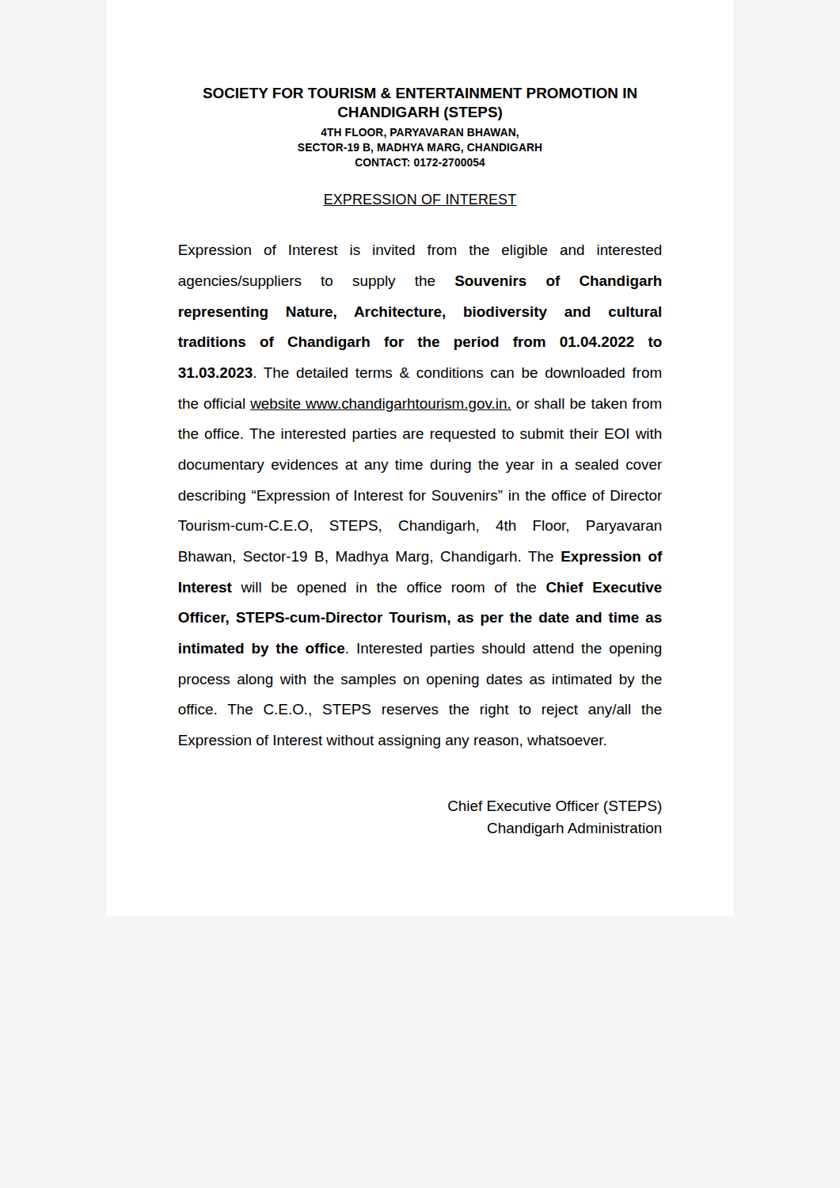SOCIETY FOR TOURISM & ENTERTAINMENT PROMOTION IN
CHANDIGARH (STEPS)
4TH FLOOR, PARYAVARAN BHAWAN,
SECTOR-19 B, MADHYA MARG, CHANDIGARH
CONTACT: 0172-2700054
EXPRESSION OF INTEREST
Expression of Interest is invited from the eligible and interested agencies/suppliers to supply the Souvenirs of Chandigarh representing Nature, Architecture, biodiversity and cultural traditions of Chandigarh for the period from 01.04.2022 to 31.03.2023. The detailed terms & conditions can be downloaded from the official website www.chandigarhtourism.gov.in. or shall be taken from the office. The interested parties are requested to submit their EOI with documentary evidences at any time during the year in a sealed cover describing “Expression of Interest for Souvenirs” in the office of Director Tourism-cum-C.E.O, STEPS, Chandigarh, 4th Floor, Paryavaran Bhawan, Sector-19 B, Madhya Marg, Chandigarh. The Expression of Interest will be opened in the office room of the Chief Executive Officer, STEPS-cum-Director Tourism, as per the date and time as intimated by the office. Interested parties should attend the opening process along with the samples on opening dates as intimated by the office. The C.E.O., STEPS reserves the right to reject any/all the Expression of Interest without assigning any reason, whatsoever.
Chief Executive Officer (STEPS)
Chandigarh Administration